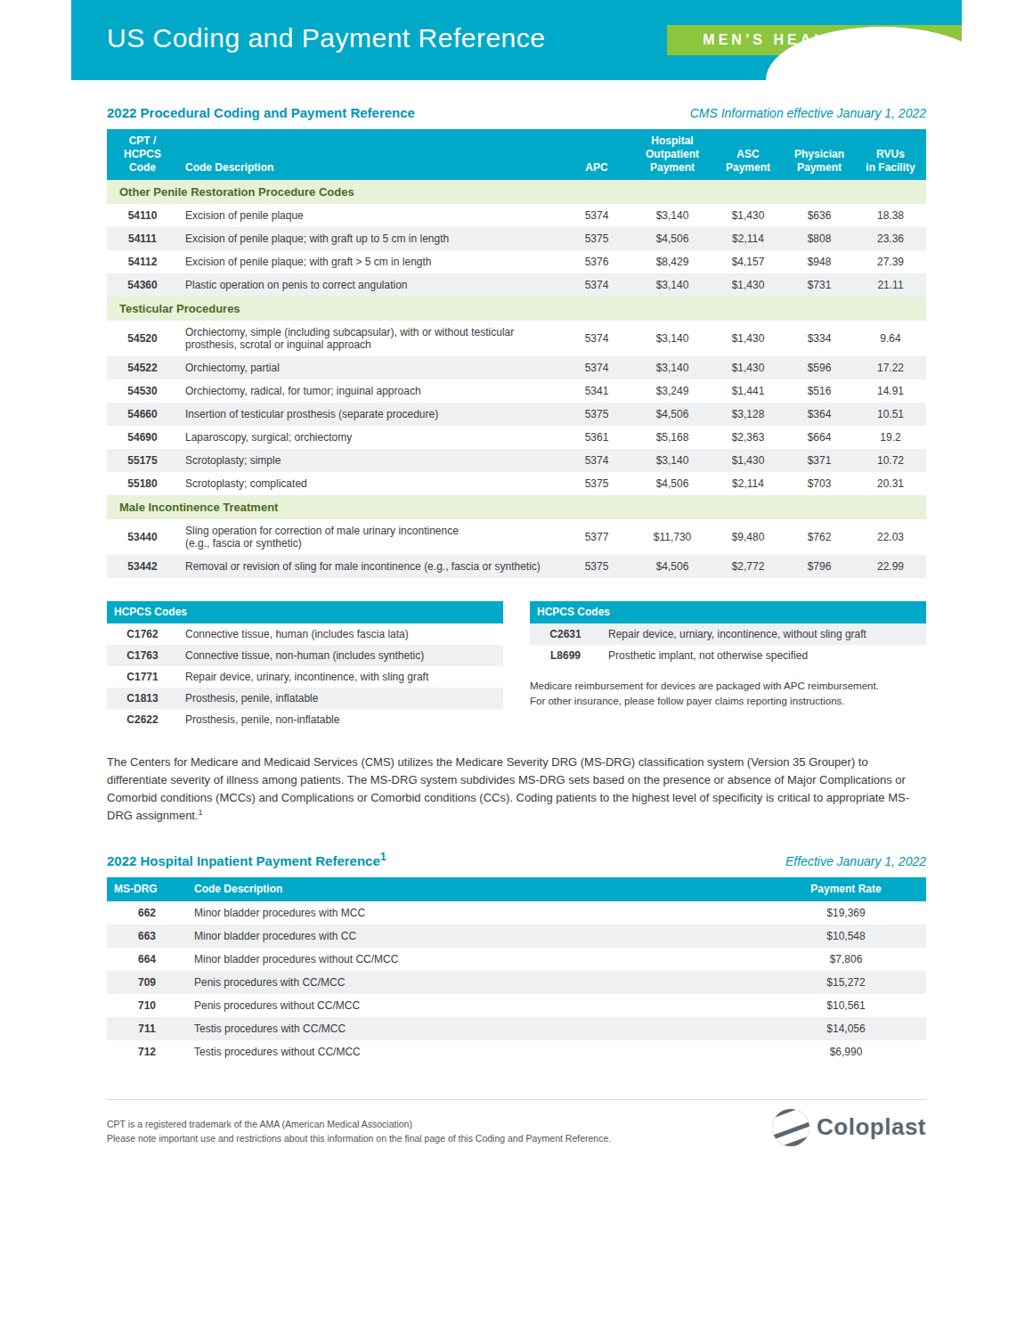US Coding and Payment Reference
MEN’S HEALTH | 2022
2022 Procedural Coding and Payment Reference
CMS Information effective January 1, 2022
| CPT / HCPCS Code | Code Description | APC | Hospital Outpatient Payment | ASC Payment | Physician Payment | RVUs in Facility |
| --- | --- | --- | --- | --- | --- | --- |
| Other Penile Restoration Procedure Codes |
| 54110 | Excision of penile plaque | 5374 | $3,140 | $1,430 | $636 | 18.38 |
| 54111 | Excision of penile plaque; with graft up to 5 cm in length | 5375 | $4,506 | $2,114 | $808 | 23.36 |
| 54112 | Excision of penile plaque; with graft > 5 cm in length | 5376 | $8,429 | $4,157 | $948 | 27.39 |
| 54360 | Plastic operation on penis to correct angulation | 5374 | $3,140 | $1,430 | $731 | 21.11 |
| Testicular Procedures |
| 54520 | Orchiectomy, simple (including subcapsular), with or without testicular prosthesis, scrotal or inguinal approach | 5374 | $3,140 | $1,430 | $334 | 9.64 |
| 54522 | Orchiectomy, partial | 5374 | $3,140 | $1,430 | $596 | 17.22 |
| 54530 | Orchiectomy, radical, for tumor; inguinal approach | 5341 | $3,249 | $1,441 | $516 | 14.91 |
| 54660 | Insertion of testicular prosthesis (separate procedure) | 5375 | $4,506 | $3,128 | $364 | 10.51 |
| 54690 | Laparoscopy, surgical; orchiectomy | 5361 | $5,168 | $2,363 | $664 | 19.2 |
| 55175 | Scrotoplasty; simple | 5374 | $3,140 | $1,430 | $371 | 10.72 |
| 55180 | Scrotoplasty; complicated | 5375 | $4,506 | $2,114 | $703 | 20.31 |
| Male Incontinence Treatment |
| 53440 | Sling operation for correction of male urinary incontinence (e.g., fascia or synthetic) | 5377 | $11,730 | $9,480 | $762 | 22.03 |
| 53442 | Removal or revision of sling for male incontinence (e.g., fascia or synthetic) | 5375 | $4,506 | $2,772 | $796 | 22.99 |
| HCPCS Codes |
| --- |
| C1762 | Connective tissue, human (includes fascia lata) |
| C1763 | Connective tissue, non-human (includes synthetic) |
| C1771 | Repair device, urinary, incontinence, with sling graft |
| C1813 | Prosthesis, penile, inflatable |
| C2622 | Prosthesis, penile, non-inflatable |
| HCPCS Codes |
| --- |
| C2631 | Repair device, urniary, incontinence, without sling graft |
| L8699 | Prosthetic implant, not otherwise specified |
Medicare reimbursement for devices are packaged with APC reimbursement.
For other insurance, please follow payer claims reporting instructions.
The Centers for Medicare and Medicaid Services (CMS) utilizes the Medicare Severity DRG (MS-DRG) classification system (Version 35 Grouper) to differentiate severity of illness among patients. The MS-DRG system subdivides MS-DRG sets based on the presence or absence of Major Complications or Comorbid conditions (MCCs) and Complications or Comorbid conditions (CCs). Coding patients to the highest level of specificity is critical to appropriate MS-DRG assignment.1
2022 Hospital Inpatient Payment Reference1
Effective January 1, 2022
| MS-DRG | Code Description | Payment Rate |
| --- | --- | --- |
| 662 | Minor bladder procedures with MCC | $19,369 |
| 663 | Minor bladder procedures with CC | $10,548 |
| 664 | Minor bladder procedures without CC/MCC | $7,806 |
| 709 | Penis procedures with CC/MCC | $15,272 |
| 710 | Penis procedures without CC/MCC | $10,561 |
| 711 | Testis procedures with CC/MCC | $14,056 |
| 712 | Testis procedures without CC/MCC | $6,990 |
CPT is a registered trademark of the AMA (American Medical Association)
Please note important use and restrictions about this information on the final page of this Coding and Payment Reference.
Coloplast